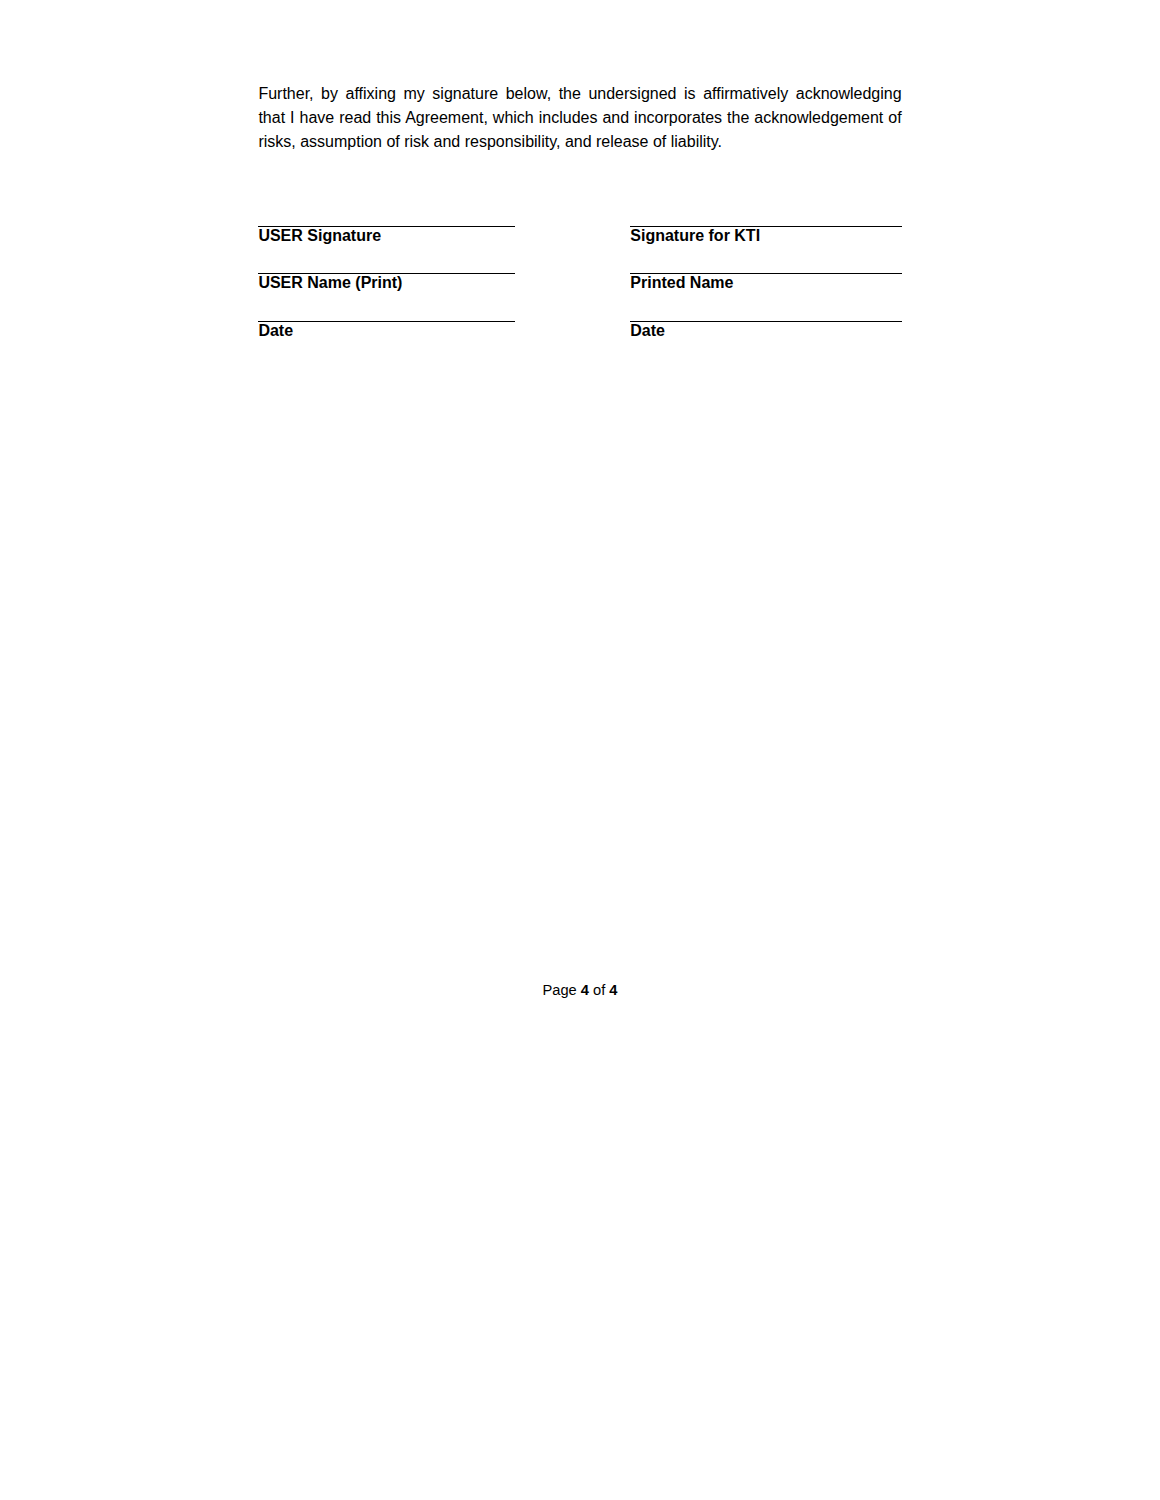Further, by affixing my signature below, the undersigned is affirmatively acknowledging that I have read this Agreement, which includes and incorporates the acknowledgement of risks, assumption of risk and responsibility, and release of liability.
| USER Signature | Signature for KTI |
| USER Name (Print) | Printed Name |
| Date | Date |
Page 4 of 4